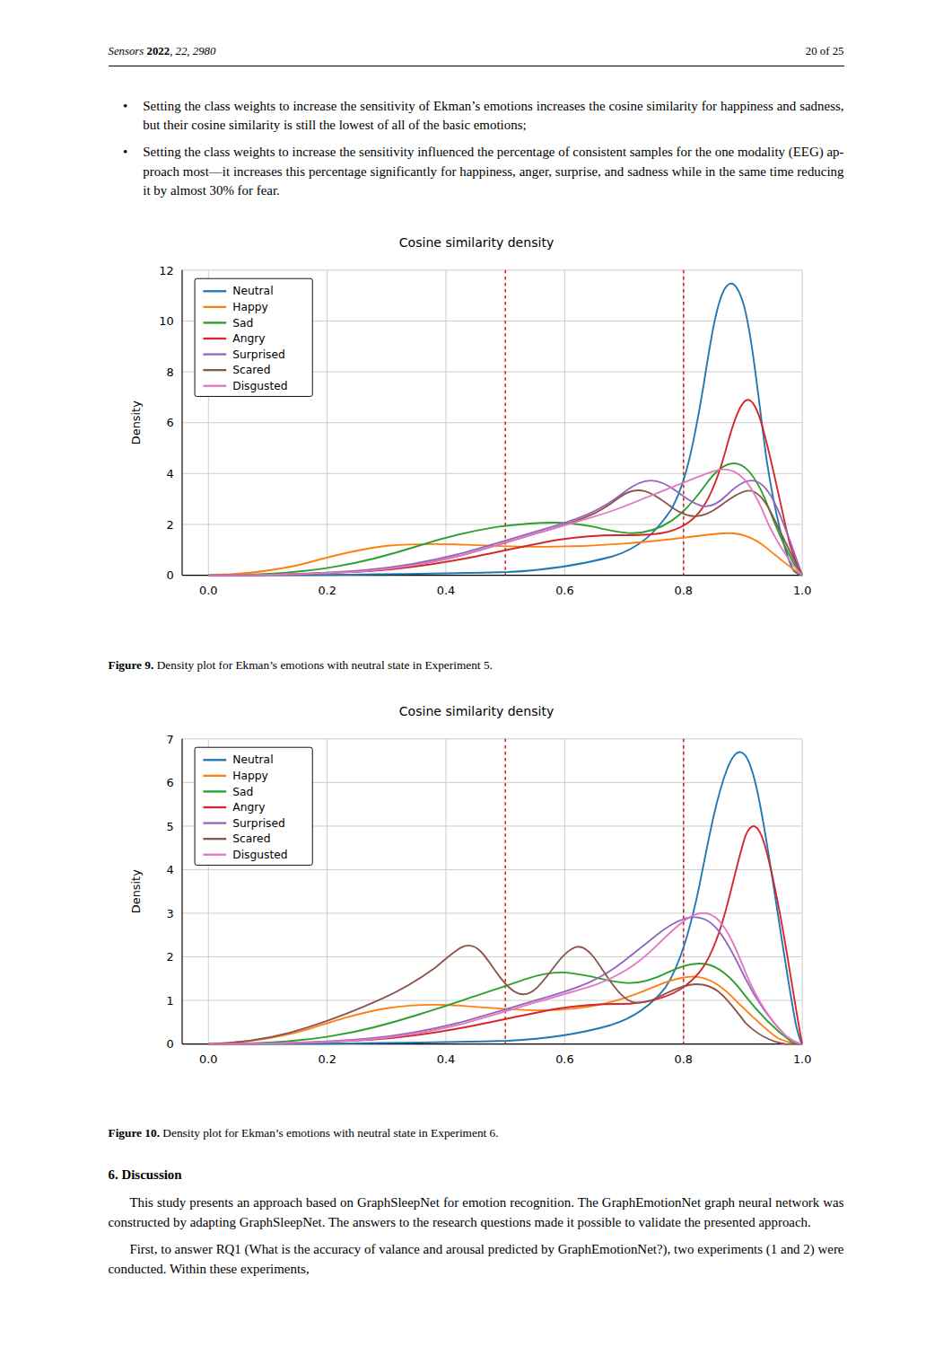Sensors 2022, 22, 2980
20 of 25
Setting the class weights to increase the sensitivity of Ekman’s emotions increases the cosine similarity for happiness and sadness, but their cosine similarity is still the lowest of all of the basic emotions;
Setting the class weights to increase the sensitivity influenced the percentage of consistent samples for the one modality (EEG) approach most—it increases this percentage significantly for happiness, anger, surprise, and sadness while in the same time reducing it by almost 30% for fear.
Cosine similarity density 0 2 4 6 8 10 12 0.0 0.2 0.4 0.6 0.8 1.0 Density Neutral Happy Sad Angry Surprised Scared Disgusted
Figure 9. Density plot for Ekman’s emotions with neutral state in Experiment 5.
Cosine similarity density 0 1 2 3 4 5 6 7 0.0 0.2 0.4 0.6 0.8 1.0 Density Neutral Happy Sad Angry Surprised Scared Disgusted
Figure 10. Density plot for Ekman’s emotions with neutral state in Experiment 6.
6. Discussion
This study presents an approach based on GraphSleepNet for emotion recognition. The GraphEmotionNet graph neural network was constructed by adapting GraphSleepNet. The answers to the research questions made it possible to validate the presented approach.
First, to answer RQ1 (What is the accuracy of valance and arousal predicted by GraphEmotionNet?), two experiments (1 and 2) were conducted. Within these experiments,